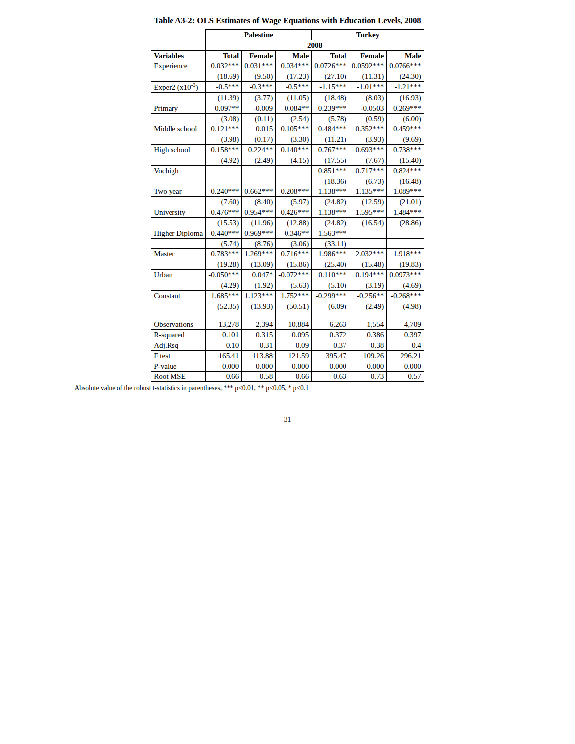Table A3-2: OLS Estimates of Wage Equations with Education Levels, 2008
| | Palestine | Turkey |
| | 2008 |
| Variables | Total | Female | Male | Total | Female | Male |
| Experience | 0.032*** | 0.031*** | 0.034*** | 0.0726*** | 0.0592*** | 0.0766*** |
| | (18.69) | (9.50) | (17.23) | (27.10) | (11.31) | (24.30) |
| Exper2 (x10 -3 ) | -0.5*** | -0.3*** | -0.5*** | -1.15*** | -1.01*** | -1.21*** |
| | (11.39) | (3.77) | (11.05) | (18.48) | (8.03) | (16.93) |
| Primary | 0.097** | -0.009 | 0.084** | 0.239*** | -0.0503 | 0.269*** |
| | (3.08) | (0.11) | (2.54) | (5.78) | (0.59) | (6.00) |
| Middle school | 0.121*** | 0.015 | 0.105*** | 0.484*** | 0.352*** | 0.459*** |
| | (3.98) | (0.17) | (3.30) | (11.21) | (3.93) | (9.69) |
| High school | 0.158*** | 0.224** | 0.140*** | 0.767*** | 0.693*** | 0.738*** |
| | (4.92) | (2.49) | (4.15) | (17.55) | (7.67) | (15.40) |
| Vochigh | | | | 0.851*** | 0.717*** | 0.824*** |
| | | | | (18.36) | (6.73) | (16.48) |
| Two year | 0.240*** | 0.662*** | 0.208*** | 1.138*** | 1.135*** | 1.089*** |
| | (7.60) | (8.40) | (5.97) | (24.82) | (12.59) | (21.01) |
| University | 0.476*** | 0.954*** | 0.426*** | 1.138*** | 1.595*** | 1.484*** |
| | (15.53) | (11.96) | (12.88) | (24.82) | (16.54) | (28.86) |
| Higher Diploma | 0.440*** | 0.969*** | 0.346** | 1.563*** | | |
| | (5.74) | (8.76) | (3.06) | (33.11) | | |
| Master | 0.783*** | 1.269*** | 0.716*** | 1.986*** | 2.032*** | 1.918*** |
| | (19.28) | (13.09) | (15.86) | (25.40) | (15.48) | (19.83) |
| Urban | -0.050*** | 0.047* | -0.072*** | 0.110*** | 0.194*** | 0.0973*** |
| | (4.29) | (1.92) | (5.63) | (5.10) | (3.19) | (4.69) |
| Constant | 1.685*** | 1.123*** | 1.752*** | -0.299*** | -0.256** | -0.268*** |
| | (52.35) | (13.93) | (50.51) | (6.09) | (2.49) | (4.98) |
| Observations | 13,278 | 2,394 | 10,884 | 6,263 | 1,554 | 4,709 |
| R-squared | 0.101 | 0.315 | 0.095 | 0.372 | 0.386 | 0.397 |
| Adj.Rsq | 0.10 | 0.31 | 0.09 | 0.37 | 0.38 | 0.4 |
| F test | 165.41 | 113.88 | 121.59 | 395.47 | 109.26 | 296.21 |
| P-value | 0.000 | 0.000 | 0.000 | 0.000 | 0.000 | 0.000 |
| Root MSE | 0.66 | 0.58 | 0.66 | 0.63 | 0.73 | 0.57 |
Absolute value of the robust t-statistics in parentheses, *** p<0.01, ** p<0.05, * p<0.1
31